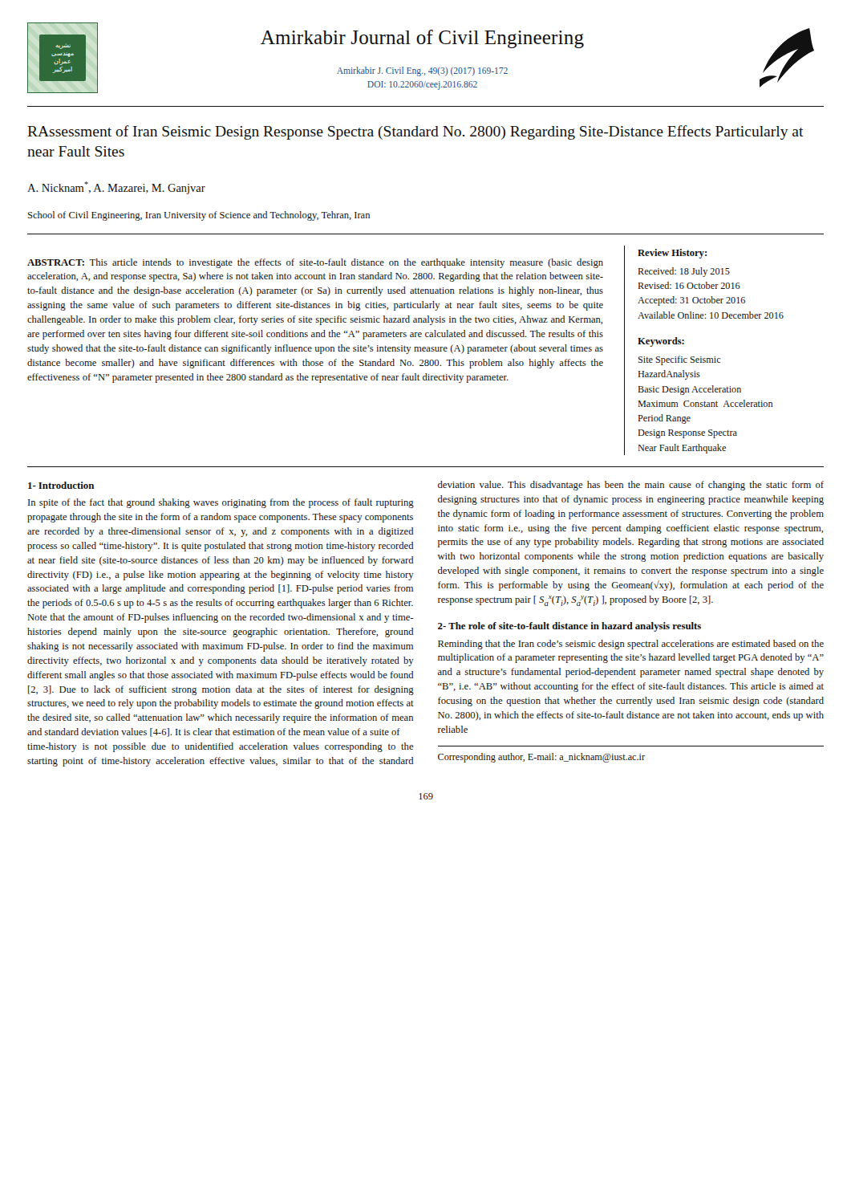نشریه
مهندسی عمران
امیرکبیر
Amirkabir Journal of Civil Engineering
Amirkabir J. Civil Eng., 49(3) (2017) 169-172
DOI: 10.22060/ceej.2016.862
RAssessment of Iran Seismic Design Response Spectra (Standard No. 2800) Regarding Site-Distance Effects Particularly at near Fault Sites
A. Nicknam*, A. Mazarei, M. Ganjvar
School of Civil Engineering, Iran University of Science and Technology, Tehran, Iran
ABSTRACT: This article intends to investigate the effects of site-to-fault distance on the earthquake intensity measure (basic design acceleration, A, and response spectra, Sa) where is not taken into account in Iran standard No. 2800. Regarding that the relation between site-to-fault distance and the design-base acceleration (A) parameter (or Sa) in currently used attenuation relations is highly non-linear, thus assigning the same value of such parameters to different site-distances in big cities, particularly at near fault sites, seems to be quite challengeable. In order to make this problem clear, forty series of site specific seismic hazard analysis in the two cities, Ahwaz and Kerman, are performed over ten sites having four different site-soil conditions and the “A” parameters are calculated and discussed. The results of this study showed that the site-to-fault distance can significantly influence upon the site’s intensity measure (A) parameter (about several times as distance become smaller) and have significant differences with those of the Standard No. 2800. This problem also highly affects the effectiveness of “N” parameter presented in thee 2800 standard as the representative of near fault directivity parameter.
Review History:
Received: 18 July 2015
Revised: 16 October 2016
Accepted: 31 October 2016
Available Online: 10 December 2016
Keywords:
Site Specific Seismic
HazardAnalysis
Basic Design Acceleration
Maximum Constant Acceleration
Period Range
Design Response Spectra
Near Fault Earthquake
1- Introduction
In spite of the fact that ground shaking waves originating from the process of fault rupturing propagate through the site in the form of a random space components. These spacy components are recorded by a three-dimensional sensor of x, y, and z components with in a digitized process so called “time-history”. It is quite postulated that strong motion time-history recorded at near field site (site-to-source distances of less than 20 km) may be influenced by forward directivity (FD) i.e., a pulse like motion appearing at the beginning of velocity time history associated with a large amplitude and corresponding period [1]. FD-pulse period varies from the periods of 0.5-0.6 s up to 4-5 s as the results of occurring earthquakes larger than 6 Richter. Note that the amount of FD-pulses influencing on the recorded two-dimensional x and y time-histories depend mainly upon the site-source geographic orientation. Therefore, ground shaking is not necessarily associated with maximum FD-pulse. In order to find the maximum directivity effects, two horizontal x and y components data should be iteratively rotated by different small angles so that those associated with maximum FD-pulse effects would be found [2, 3]. Due to lack of sufficient strong motion data at the sites of interest for designing structures, we need to rely upon the probability models to estimate the ground motion effects at the desired site, so called “attenuation law” which necessarily require the information of mean and standard deviation values [4-6]. It is clear that estimation of the mean value of a suite of
time-history is not possible due to unidentified acceleration values corresponding to the starting point of time-history acceleration effective values, similar to that of the standard deviation value. This disadvantage has been the main cause of changing the static form of designing structures into that of dynamic process in engineering practice meanwhile keeping the dynamic form of loading in performance assessment of structures. Converting the problem into static form i.e., using the five percent damping coefficient elastic response spectrum, permits the use of any type probability models. Regarding that strong motions are associated with two horizontal components while the strong motion prediction equations are basically developed with single component, it remains to convert the response spectrum into a single form. This is performable by using the Geomean(√xy), formulation at each period of the response spectrum pair [ Sax(Ti), Say(Ti) ], proposed by Boore [2, 3].
2- The role of site-to-fault distance in hazard analysis results
Reminding that the Iran code’s seismic design spectral accelerations are estimated based on the multiplication of a parameter representing the site’s hazard levelled target PGA denoted by “A” and a structure’s fundamental period-dependent parameter named spectral shape denoted by “B”, i.e. “AB” without accounting for the effect of site-fault distances. This article is aimed at focusing on the question that whether the currently used Iran seismic design code (standard No. 2800), in which the effects of site-to-fault distance are not taken into account, ends up with reliable
Corresponding author, E-mail: a_nicknam@iust.ac.ir
169